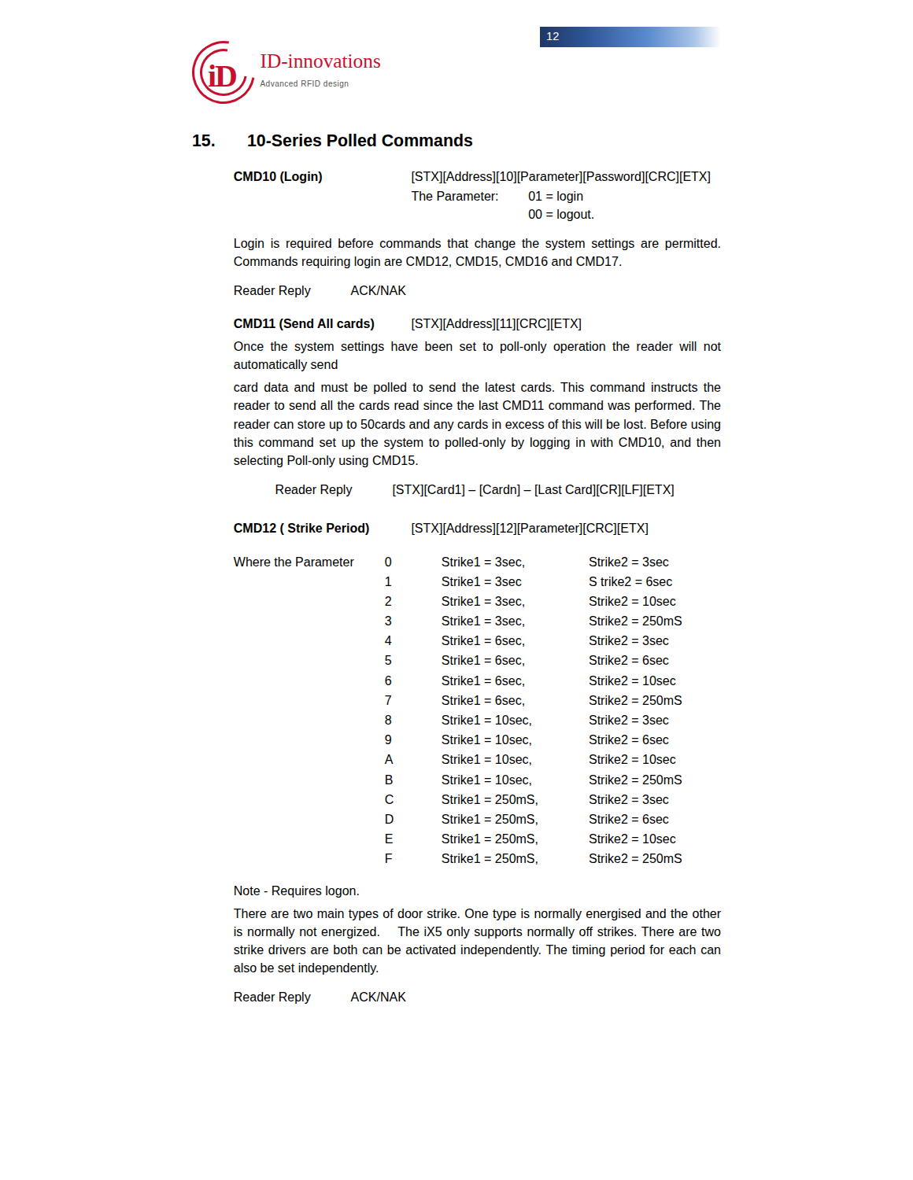12
iD ID-innovations
Advanced RFID design
15. 10-Series Polled Commands
CMD10 (Login)[STX][Address][10][Parameter][Password][CRC][ETX]
The Parameter: 01 = login
00 = logout.
Login is required before commands that change the system settings are permitted. Commands requiring login are CMD12, CMD15, CMD16 and CMD17.
Reader Reply ACK/NAK
CMD11 (Send All cards)[STX][Address][11][CRC][ETX]
Once the system settings have been set to poll-only operation the reader will not automatically send
card data and must be polled to send the latest cards. This command instructs the reader to send all the cards read since the last CMD11 command was performed. The reader can store up to 50cards and any cards in excess of this will be lost. Before using this command set up the system to polled-only by logging in with CMD10, and then selecting Poll-only using CMD15.
Reader Reply[STX][Card1] – [Cardn] – [Last Card][CR][LF][ETX]
CMD12 ( Strike Period)[STX][Address][12][Parameter][CRC][ETX]
| Where the Parameter | 0 | Strike1 = 3sec, | Strike2 = 3sec |
| | 1 | Strike1 = 3sec | S trike2 = 6sec |
| | 2 | Strike1 = 3sec, | Strike2 = 10sec |
| | 3 | Strike1 = 3sec, | Strike2 = 250mS |
| | 4 | Strike1 = 6sec, | Strike2 = 3sec |
| | 5 | Strike1 = 6sec, | Strike2 = 6sec |
| | 6 | Strike1 = 6sec, | Strike2 = 10sec |
| | 7 | Strike1 = 6sec, | Strike2 = 250mS |
| | 8 | Strike1 = 10sec, | Strike2 = 3sec |
| | 9 | Strike1 = 10sec, | Strike2 = 6sec |
| | A | Strike1 = 10sec, | Strike2 = 10sec |
| | B | Strike1 = 10sec, | Strike2 = 250mS |
| | C | Strike1 = 250mS, | Strike2 = 3sec |
| | D | Strike1 = 250mS, | Strike2 = 6sec |
| | E | Strike1 = 250mS, | Strike2 = 10sec |
| | F | Strike1 = 250mS, | Strike2 = 250mS |
Note - Requires logon.
There are two main types of door strike. One type is normally energised and the other is normally not energized. The iX5 only supports normally off strikes. There are two strike drivers are both can be activated independently. The timing period for each can also be set independently.
Reader Reply ACK/NAK